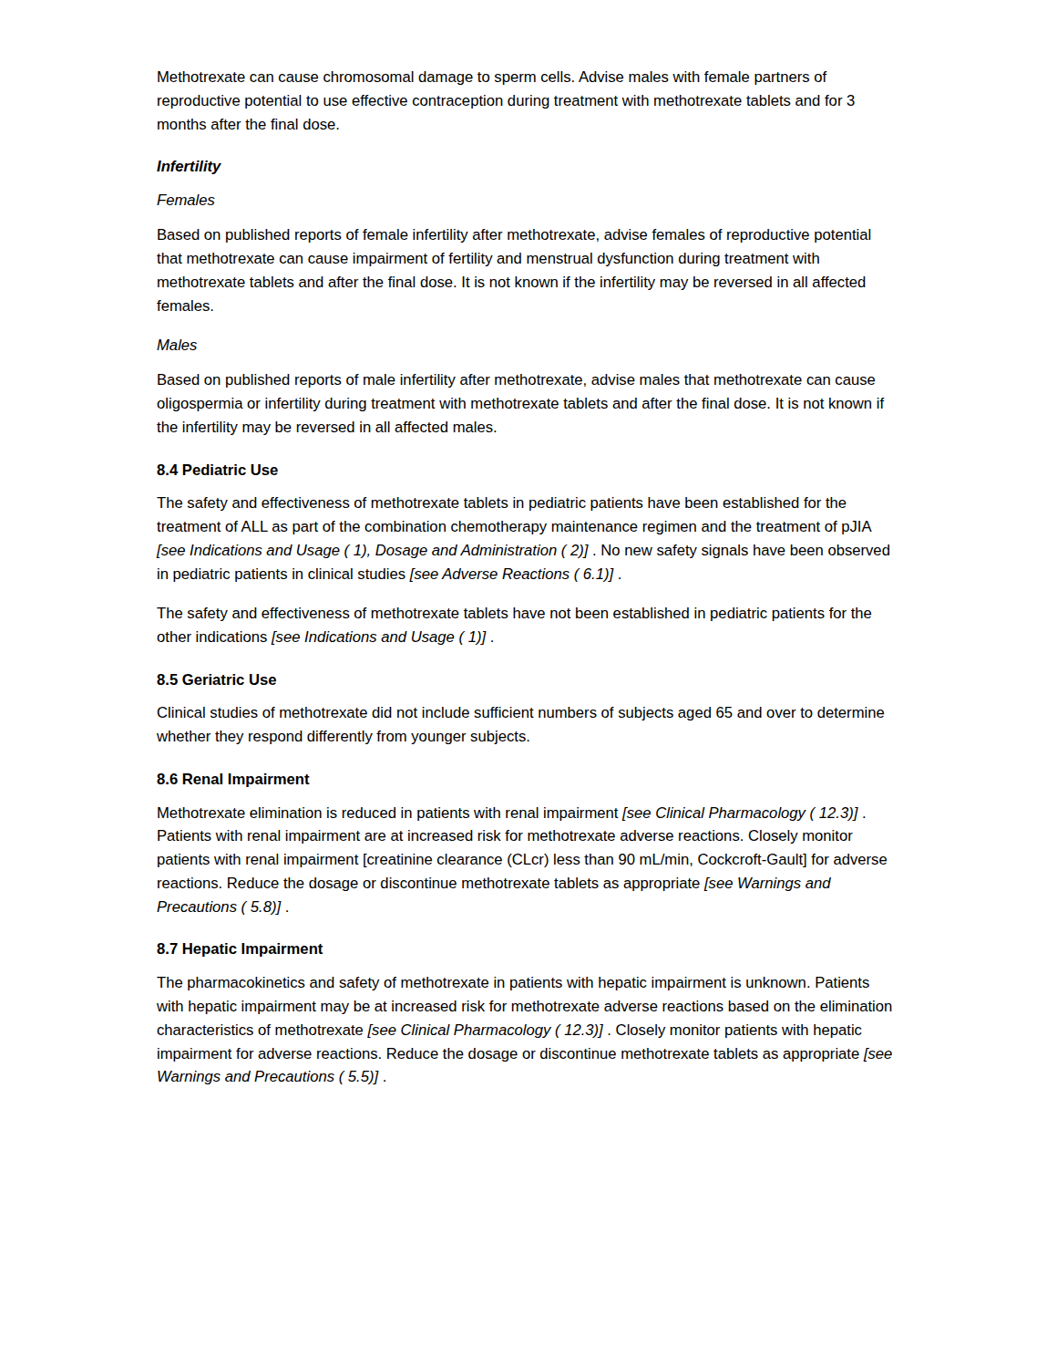Methotrexate can cause chromosomal damage to sperm cells. Advise males with female partners of reproductive potential to use effective contraception during treatment with methotrexate tablets and for 3 months after the final dose.
Infertility
Females
Based on published reports of female infertility after methotrexate, advise females of reproductive potential that methotrexate can cause impairment of fertility and menstrual dysfunction during treatment with methotrexate tablets and after the final dose. It is not known if the infertility may be reversed in all affected females.
Males
Based on published reports of male infertility after methotrexate, advise males that methotrexate can cause oligospermia or infertility during treatment with methotrexate tablets and after the final dose. It is not known if the infertility may be reversed in all affected males.
8.4 Pediatric Use
The safety and effectiveness of methotrexate tablets in pediatric patients have been established for the treatment of ALL as part of the combination chemotherapy maintenance regimen and the treatment of pJIA [see Indications and Usage ( 1), Dosage and Administration ( 2)] . No new safety signals have been observed in pediatric patients in clinical studies [see Adverse Reactions ( 6.1)] .
The safety and effectiveness of methotrexate tablets have not been established in pediatric patients for the other indications [see Indications and Usage ( 1)] .
8.5 Geriatric Use
Clinical studies of methotrexate did not include sufficient numbers of subjects aged 65 and over to determine whether they respond differently from younger subjects.
8.6 Renal Impairment
Methotrexate elimination is reduced in patients with renal impairment [see Clinical Pharmacology ( 12.3)] . Patients with renal impairment are at increased risk for methotrexate adverse reactions. Closely monitor patients with renal impairment [creatinine clearance (CLcr) less than 90 mL/min, Cockcroft-Gault] for adverse reactions. Reduce the dosage or discontinue methotrexate tablets as appropriate [see Warnings and Precautions ( 5.8)] .
8.7 Hepatic Impairment
The pharmacokinetics and safety of methotrexate in patients with hepatic impairment is unknown. Patients with hepatic impairment may be at increased risk for methotrexate adverse reactions based on the elimination characteristics of methotrexate [see Clinical Pharmacology ( 12.3)] . Closely monitor patients with hepatic impairment for adverse reactions. Reduce the dosage or discontinue methotrexate tablets as appropriate [see Warnings and Precautions ( 5.5)] .